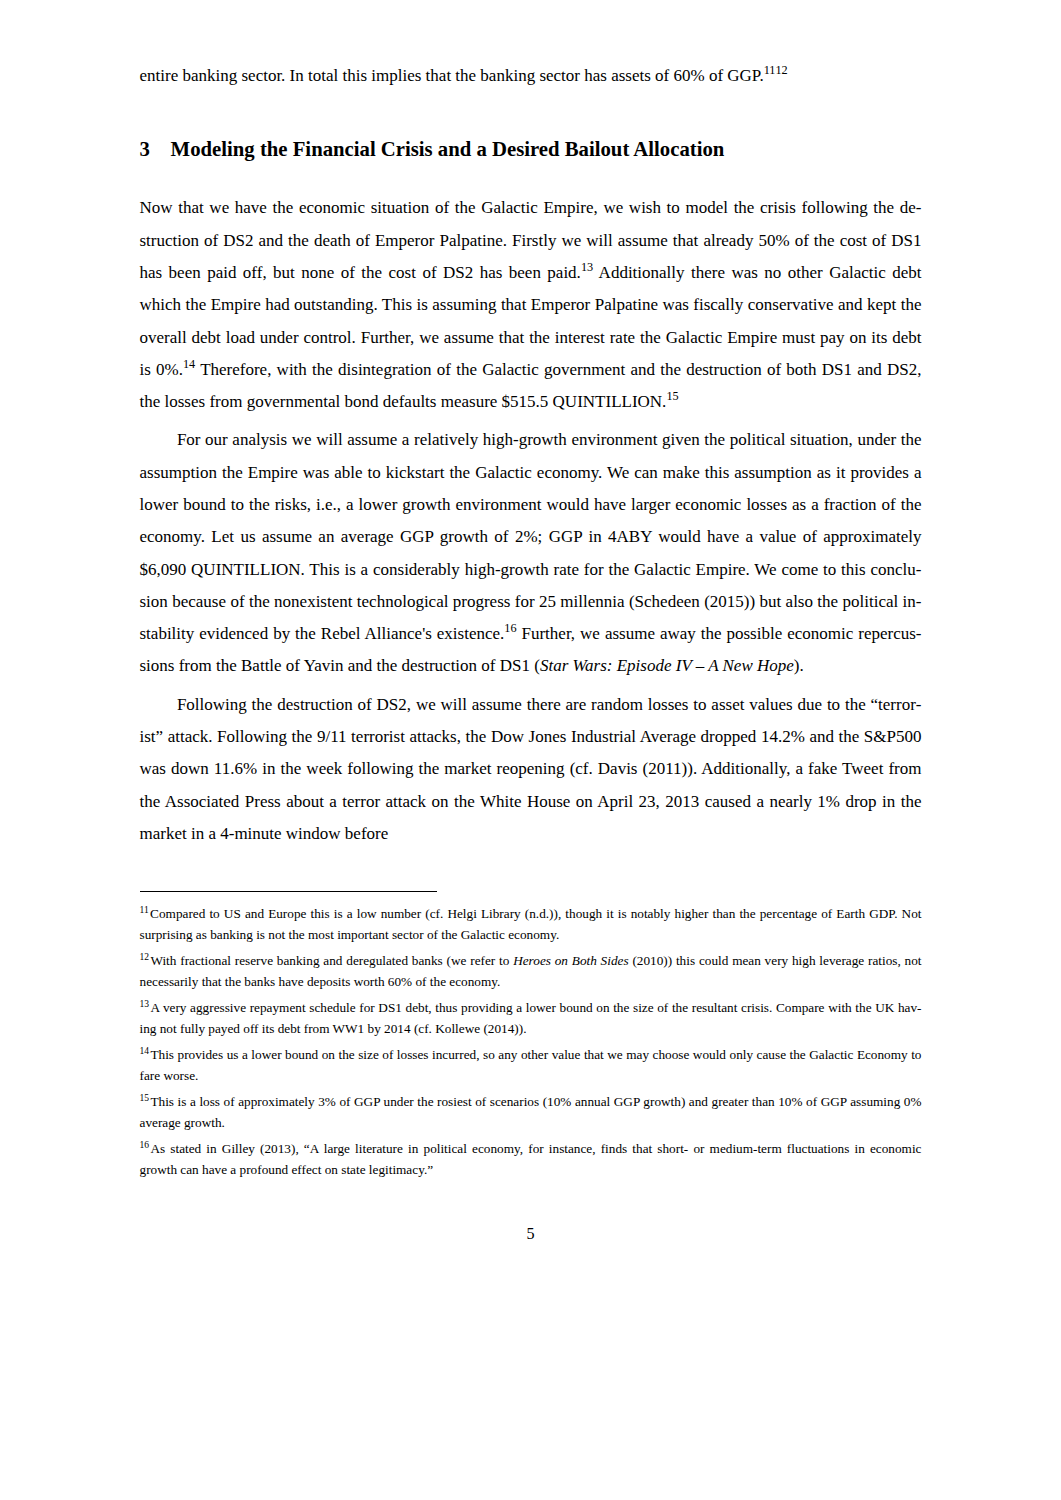entire banking sector. In total this implies that the banking sector has assets of 60% of GGP.1112
3 Modeling the Financial Crisis and a Desired Bailout Allocation
Now that we have the economic situation of the Galactic Empire, we wish to model the crisis following the destruction of DS2 and the death of Emperor Palpatine. Firstly we will assume that already 50% of the cost of DS1 has been paid off, but none of the cost of DS2 has been paid.13 Additionally there was no other Galactic debt which the Empire had outstanding. This is assuming that Emperor Palpatine was fiscally conservative and kept the overall debt load under control. Further, we assume that the interest rate the Galactic Empire must pay on its debt is 0%.14 Therefore, with the disintegration of the Galactic government and the destruction of both DS1 and DS2, the losses from governmental bond defaults measure $515.5 QUINTILLION.15
For our analysis we will assume a relatively high-growth environment given the political situation, under the assumption the Empire was able to kickstart the Galactic economy. We can make this assumption as it provides a lower bound to the risks, i.e., a lower growth environment would have larger economic losses as a fraction of the economy. Let us assume an average GGP growth of 2%; GGP in 4ABY would have a value of approximately $6,090 QUINTILLION. This is a considerably high-growth rate for the Galactic Empire. We come to this conclusion because of the nonexistent technological progress for 25 millennia (Schedeen (2015)) but also the political instability evidenced by the Rebel Alliance's existence.16 Further, we assume away the possible economic repercussions from the Battle of Yavin and the destruction of DS1 (Star Wars: Episode IV – A New Hope).
Following the destruction of DS2, we will assume there are random losses to asset values due to the “terrorist” attack. Following the 9/11 terrorist attacks, the Dow Jones Industrial Average dropped 14.2% and the S&P500 was down 11.6% in the week following the market reopening (cf. Davis (2011)). Additionally, a fake Tweet from the Associated Press about a terror attack on the White House on April 23, 2013 caused a nearly 1% drop in the market in a 4-minute window before
11Compared to US and Europe this is a low number (cf. Helgi Library (n.d.)), though it is notably higher than the percentage of Earth GDP. Not surprising as banking is not the most important sector of the Galactic economy.
12With fractional reserve banking and deregulated banks (we refer to Heroes on Both Sides (2010)) this could mean very high leverage ratios, not necessarily that the banks have deposits worth 60% of the economy.
13A very aggressive repayment schedule for DS1 debt, thus providing a lower bound on the size of the resultant crisis. Compare with the UK having not fully payed off its debt from WW1 by 2014 (cf. Kollewe (2014)).
14This provides us a lower bound on the size of losses incurred, so any other value that we may choose would only cause the Galactic Economy to fare worse.
15This is a loss of approximately 3% of GGP under the rosiest of scenarios (10% annual GGP growth) and greater than 10% of GGP assuming 0% average growth.
16As stated in Gilley (2013), “A large literature in political economy, for instance, finds that short- or medium-term fluctuations in economic growth can have a profound effect on state legitimacy.”
5